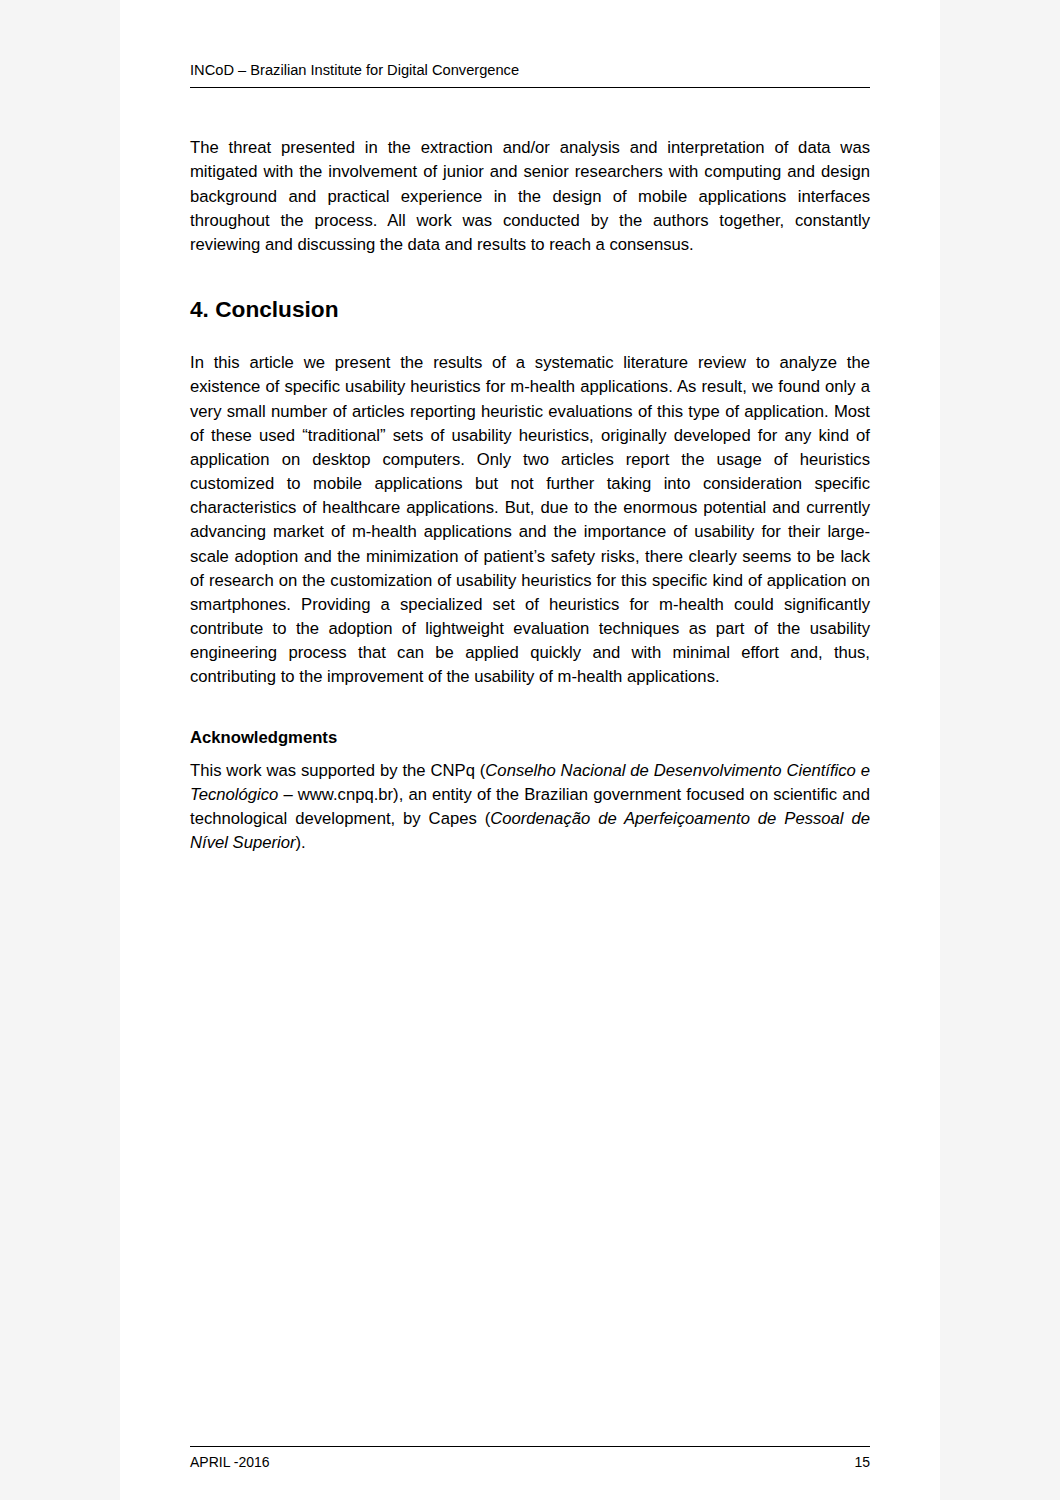INCoD – Brazilian Institute for Digital Convergence
The threat presented in the extraction and/or analysis and interpretation of data was mitigated with the involvement of junior and senior researchers with computing and design background and practical experience in the design of mobile applications interfaces throughout the process. All work was conducted by the authors together, constantly reviewing and discussing the data and results to reach a consensus.
4. Conclusion
In this article we present the results of a systematic literature review to analyze the existence of specific usability heuristics for m-health applications. As result, we found only a very small number of articles reporting heuristic evaluations of this type of application. Most of these used “traditional” sets of usability heuristics, originally developed for any kind of application on desktop computers. Only two articles report the usage of heuristics customized to mobile applications but not further taking into consideration specific characteristics of healthcare applications. But, due to the enormous potential and currently advancing market of m-health applications and the importance of usability for their large-scale adoption and the minimization of patient’s safety risks, there clearly seems to be lack of research on the customization of usability heuristics for this specific kind of application on smartphones. Providing a specialized set of heuristics for m-health could significantly contribute to the adoption of lightweight evaluation techniques as part of the usability engineering process that can be applied quickly and with minimal effort and, thus, contributing to the improvement of the usability of m-health applications.
Acknowledgments
This work was supported by the CNPq (Conselho Nacional de Desenvolvimento Científico e Tecnológico – www.cnpq.br), an entity of the Brazilian government focused on scientific and technological development, by Capes (Coordenação de Aperfeiçoamento de Pessoal de Nível Superior).
APRIL -2016 15